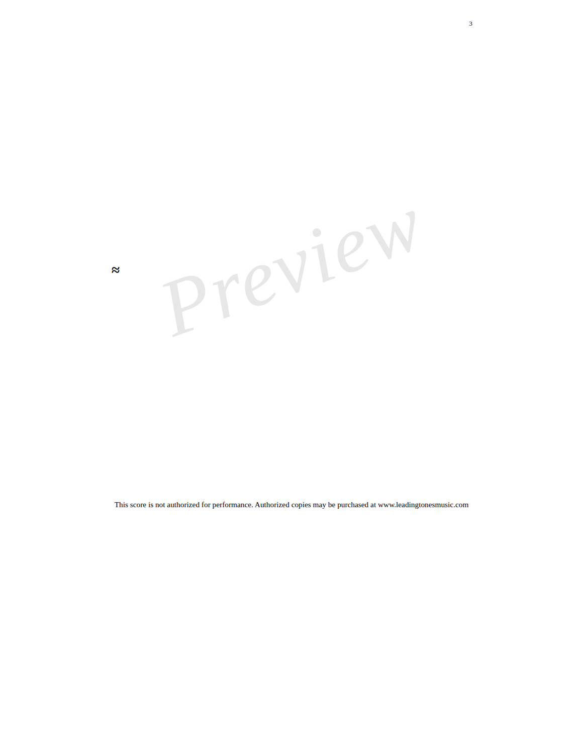3
Preview
System 1, measures 37–42.
Staff labels: P1, P2, P3, P4, P5, P6, Perc 1, Perc 2, Perc 3, Perc 4.
Measure number 37 at the start; boxed rehearsal number 38 above measure 38.
Key signature: three flats. Common time.
Dynamics: mf at measure 38 (P2, P3, P5, P6, Perc 2, Perc 3); crescendo to f at measure 42 (P1, P3, P4, P5, P6).
≈
System 2, measures 43–49.
Staff labels: P1, P2, P3, P4, P5, P6, Perc 1, Perc 2, Perc 3, Perc 4.
Measure number 43 at the start; boxed rehearsal number 46 above measure 46.
Meter changes: 2/4, 5/4, 2/4, 5/4, 2/4.
Dynamics: crescendo hairpins into ff at measure 46 in all parts.
This score is not authorized for performance. Authorized copies may be purchased at www.leadingtonesmusic.com